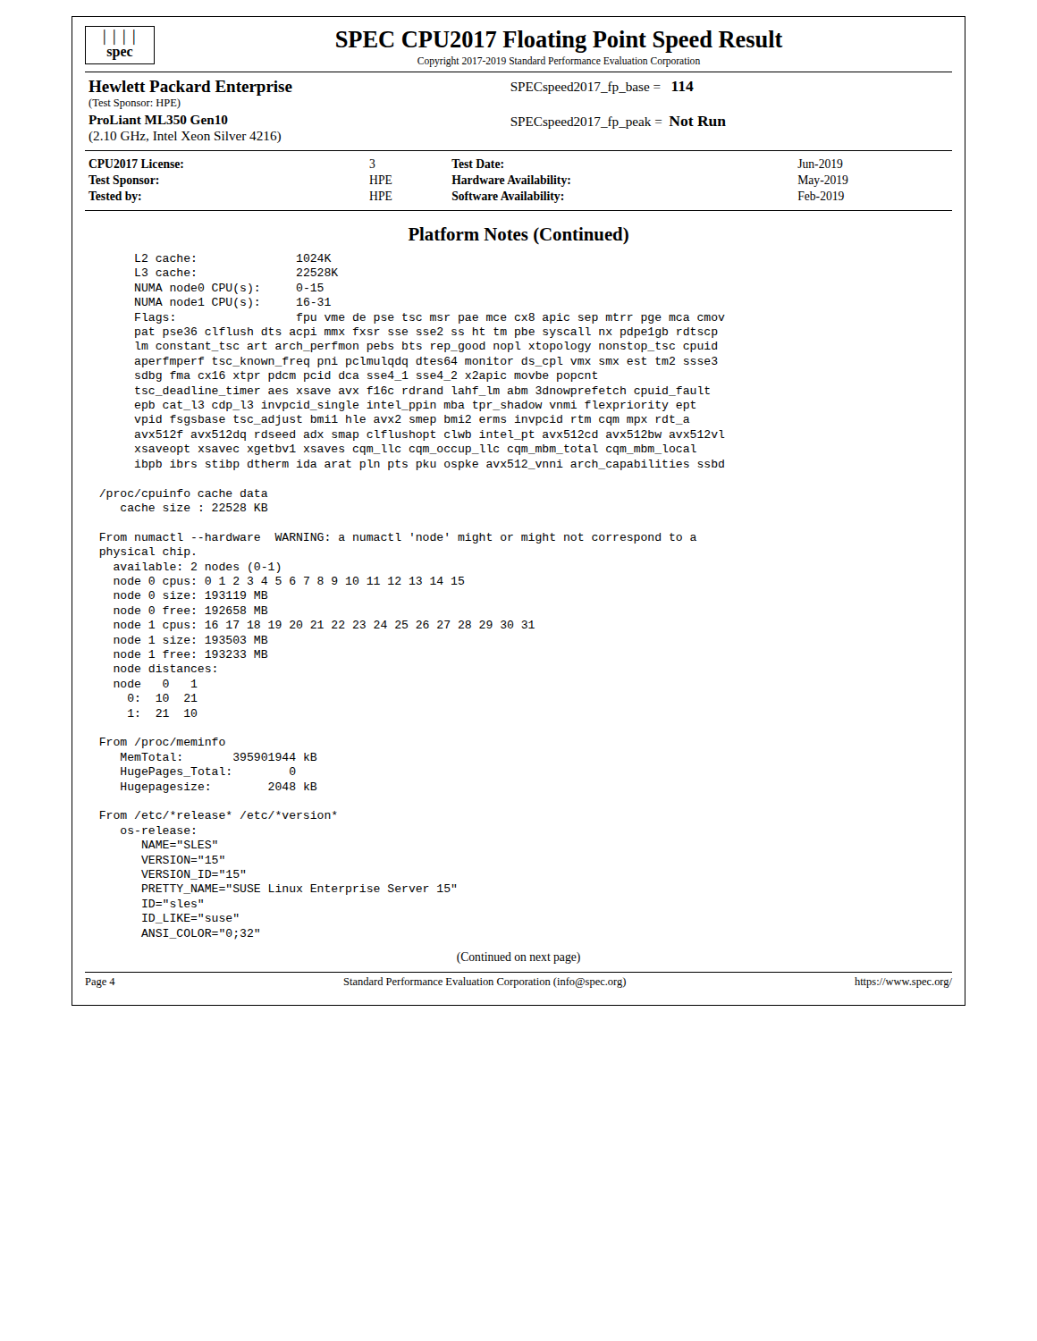││││
spec
SPEC CPU2017 Floating Point Speed Result
Copyright 2017-2019 Standard Performance Evaluation Corporation
| Hewlett Packard Enterprise (Test Sponsor: HPE) | SPECspeed2017_fp_base = 114 |
| ProLiant ML350 Gen10 (2.10 GHz, Intel Xeon Silver 4216) | SPECspeed2017_fp_peak = Not Run |
| CPU2017 License: | 3 | Test Date: | Jun-2019 |
| Test Sponsor: | HPE | Hardware Availability: | May-2019 |
| Tested by: | HPE | Software Availability: | Feb-2019 |
Platform Notes (Continued)
       L2 cache:              1024K
       L3 cache:              22528K
       NUMA node0 CPU(s):     0-15
       NUMA node1 CPU(s):     16-31
       Flags:                 fpu vme de pse tsc msr pae mce cx8 apic sep mtrr pge mca cmov
       pat pse36 clflush dts acpi mmx fxsr sse sse2 ss ht tm pbe syscall nx pdpe1gb rdtscp
       lm constant_tsc art arch_perfmon pebs bts rep_good nopl xtopology nonstop_tsc cpuid
       aperfmperf tsc_known_freq pni pclmulqdq dtes64 monitor ds_cpl vmx smx est tm2 ssse3
       sdbg fma cx16 xtpr pdcm pcid dca sse4_1 sse4_2 x2apic movbe popcnt
       tsc_deadline_timer aes xsave avx f16c rdrand lahf_lm abm 3dnowprefetch cpuid_fault
       epb cat_l3 cdp_l3 invpcid_single intel_ppin mba tpr_shadow vnmi flexpriority ept
       vpid fsgsbase tsc_adjust bmi1 hle avx2 smep bmi2 erms invpcid rtm cqm mpx rdt_a
       avx512f avx512dq rdseed adx smap clflushopt clwb intel_pt avx512cd avx512bw avx512vl
       xsaveopt xsavec xgetbv1 xsaves cqm_llc cqm_occup_llc cqm_mbm_total cqm_mbm_local
       ibpb ibrs stibp dtherm ida arat pln pts pku ospke avx512_vnni arch_capabilities ssbd

  /proc/cpuinfo cache data
     cache size : 22528 KB

  From numactl --hardware  WARNING: a numactl 'node' might or might not correspond to a
  physical chip.
    available: 2 nodes (0-1)
    node 0 cpus: 0 1 2 3 4 5 6 7 8 9 10 11 12 13 14 15
    node 0 size: 193119 MB
    node 0 free: 192658 MB
    node 1 cpus: 16 17 18 19 20 21 22 23 24 25 26 27 28 29 30 31
    node 1 size: 193503 MB
    node 1 free: 193233 MB
    node distances:
    node   0   1
      0:  10  21
      1:  21  10

  From /proc/meminfo
     MemTotal:       395901944 kB
     HugePages_Total:        0
     Hugepagesize:        2048 kB

  From /etc/*release* /etc/*version*
     os-release:
        NAME="SLES"
        VERSION="15"
        VERSION_ID="15"
        PRETTY_NAME="SUSE Linux Enterprise Server 15"
        ID="sles"
        ID_LIKE="suse"
        ANSI_COLOR="0;32"
(Continued on next page)
Page 4
Standard Performance Evaluation Corporation (info@spec.org)
https://www.spec.org/